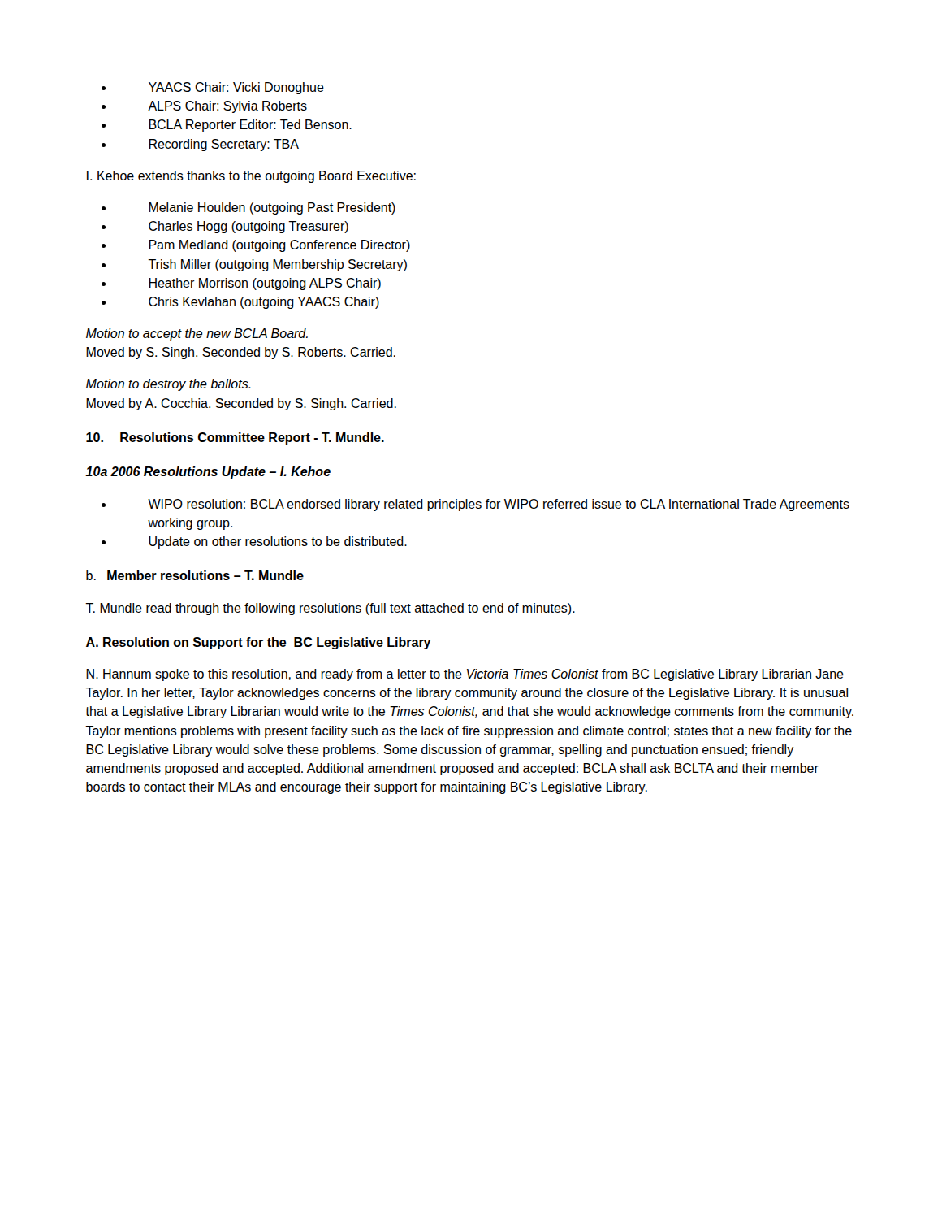YAACS Chair: Vicki Donoghue
ALPS Chair: Sylvia Roberts
BCLA Reporter Editor: Ted Benson.
Recording Secretary: TBA
I. Kehoe extends thanks to the outgoing Board Executive:
Melanie Houlden (outgoing Past President)
Charles Hogg (outgoing Treasurer)
Pam Medland (outgoing Conference Director)
Trish Miller (outgoing Membership Secretary)
Heather Morrison (outgoing ALPS Chair)
Chris Kevlahan (outgoing YAACS Chair)
Motion to accept the new BCLA Board.
Moved by S. Singh. Seconded by S. Roberts. Carried.
Motion to destroy the ballots.
Moved by A. Cocchia. Seconded by S. Singh. Carried.
10. Resolutions Committee Report - T. Mundle.
10a 2006 Resolutions Update – I. Kehoe
WIPO resolution: BCLA endorsed library related principles for WIPO referred issue to CLA International Trade Agreements working group.
Update on other resolutions to be distributed.
b. Member resolutions – T. Mundle
T. Mundle read through the following resolutions (full text attached to end of minutes).
A. Resolution on Support for the BC Legislative Library
N. Hannum spoke to this resolution, and ready from a letter to the Victoria Times Colonist from BC Legislative Library Librarian Jane Taylor. In her letter, Taylor acknowledges concerns of the library community around the closure of the Legislative Library. It is unusual that a Legislative Library Librarian would write to the Times Colonist, and that she would acknowledge comments from the community. Taylor mentions problems with present facility such as the lack of fire suppression and climate control; states that a new facility for the BC Legislative Library would solve these problems. Some discussion of grammar, spelling and punctuation ensued; friendly amendments proposed and accepted. Additional amendment proposed and accepted: BCLA shall ask BCLTA and their member boards to contact their MLAs and encourage their support for maintaining BC’s Legislative Library.